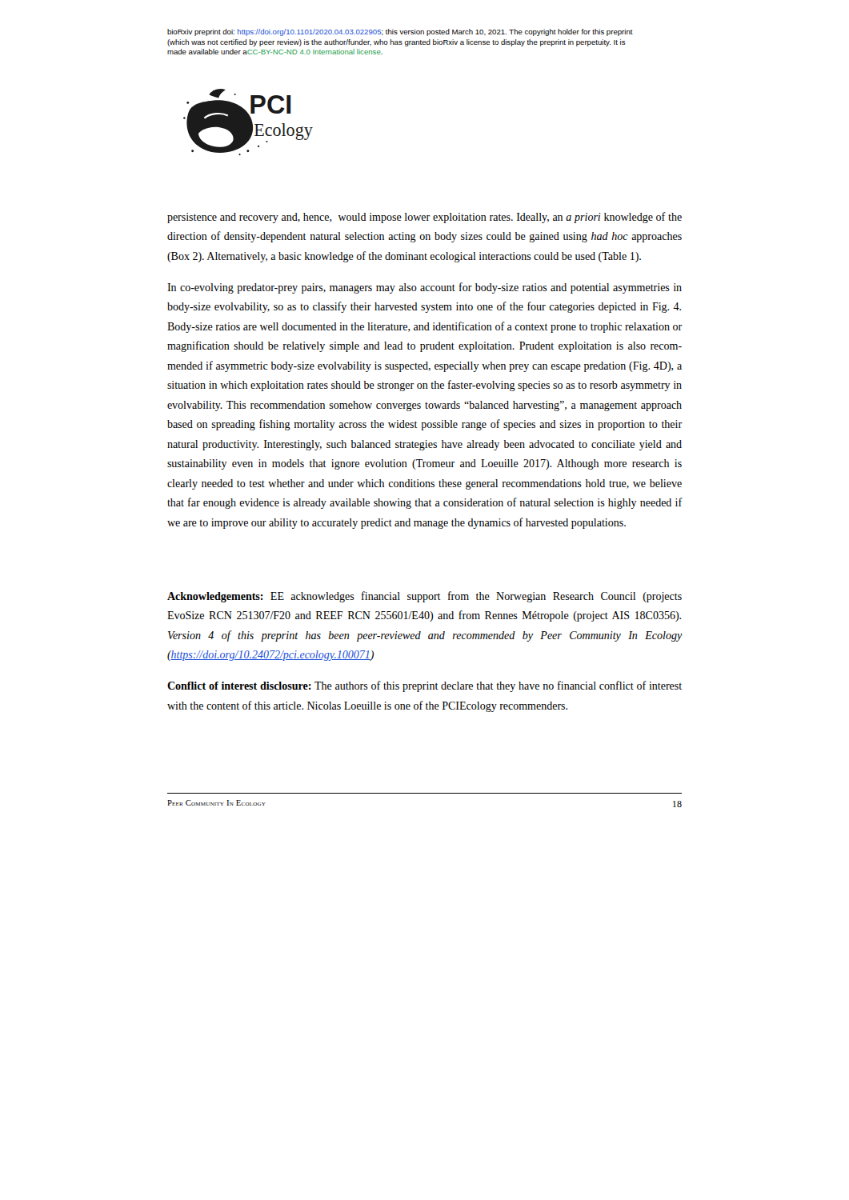bioRxiv preprint doi: https://doi.org/10.1101/2020.04.03.022905; this version posted March 10, 2021. The copyright holder for this preprint
(which was not certified by peer review) is the author/funder, who has granted bioRxiv a license to display the preprint in perpetuity. It is
made available under aCC-BY-NC-ND 4.0 International license.
PCI Ecology
persistence and recovery and, hence, would impose lower exploitation rates. Ideally, an a priori knowledge of the direction of density-dependent natural selection acting on body sizes could be gained using had hoc approaches (Box 2). Alternatively, a basic knowledge of the dominant ecological interactions could be used (Table 1).
In co-evolving predator-prey pairs, managers may also account for body-size ratios and potential asymmetries in body-size evolvability, so as to classify their harvested system into one of the four categories depicted in Fig. 4. Body-size ratios are well documented in the literature, and identification of a context prone to trophic relaxation or magnification should be relatively simple and lead to prudent exploitation. Prudent exploitation is also recommended if asymmetric body-size evolvability is suspected, especially when prey can escape predation (Fig. 4D), a situation in which exploitation rates should be stronger on the faster-evolving species so as to resorb asymmetry in evolvability. This recommendation somehow converges towards “balanced harvesting”, a management approach based on spreading fishing mortality across the widest possible range of species and sizes in proportion to their natural productivity. Interestingly, such balanced strategies have already been advocated to conciliate yield and sustainability even in models that ignore evolution (Tromeur and Loeuille 2017). Although more research is clearly needed to test whether and under which conditions these general recommendations hold true, we believe that far enough evidence is already available showing that a consideration of natural selection is highly needed if we are to improve our ability to accurately predict and manage the dynamics of harvested populations.
Acknowledgements: EE acknowledges financial support from the Norwegian Research Council (projects EvoSize RCN 251307/F20 and REEF RCN 255601/E40) and from Rennes Métropole (project AIS 18C0356). Version 4 of this preprint has been peer-reviewed and recommended by Peer Community In Ecology (https://doi.org/10.24072/pci.ecology.100071)
Conflict of interest disclosure: The authors of this preprint declare that they have no financial conflict of interest with the content of this article. Nicolas Loeuille is one of the PCIEcology recommenders.
Peer Community In Ecology 18